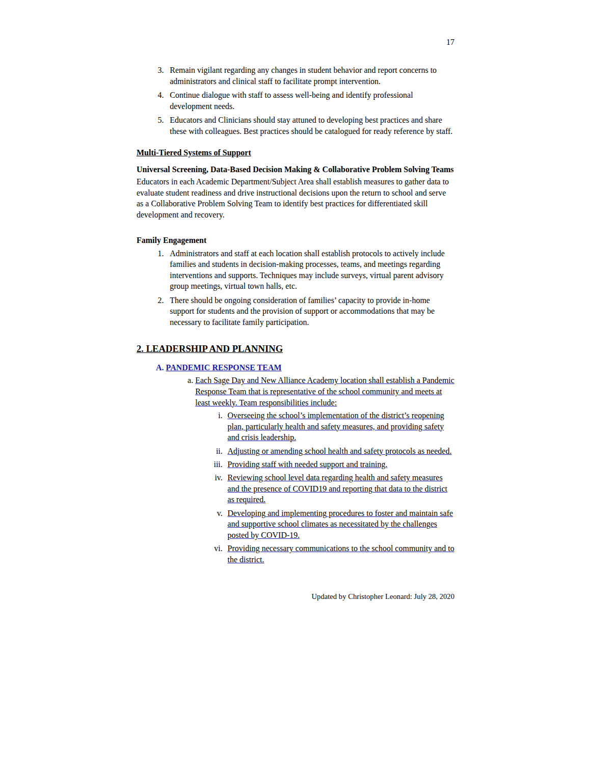17
Remain vigilant regarding any changes in student behavior and report concerns to administrators and clinical staff to facilitate prompt intervention.
Continue dialogue with staff to assess well-being and identify professional development needs.
Educators and Clinicians should stay attuned to developing best practices and share these with colleagues. Best practices should be catalogued for ready reference by staff.
Multi-Tiered Systems of Support
Universal Screening, Data-Based Decision Making & Collaborative Problem Solving Teams
Educators in each Academic Department/Subject Area shall establish measures to gather data to evaluate student readiness and drive instructional decisions upon the return to school and serve as a Collaborative Problem Solving Team to identify best practices for differentiated skill development and recovery.
Family Engagement
Administrators and staff at each location shall establish protocols to actively include families and students in decision-making processes, teams, and meetings regarding interventions and supports. Techniques may include surveys, virtual parent advisory group meetings, virtual town halls, etc.
There should be ongoing consideration of families’ capacity to provide in-home support for students and the provision of support or accommodations that may be necessary to facilitate family participation.
2. LEADERSHIP AND PLANNING
PANDEMIC RESPONSE TEAM
Each Sage Day and New Alliance Academy location shall establish a Pandemic Response Team that is representative of the school community and meets at least weekly. Team responsibilities include:
Overseeing the school’s implementation of the district’s reopening plan, particularly health and safety measures, and providing safety and crisis leadership.
Adjusting or amending school health and safety protocols as needed.
Providing staff with needed support and training.
Reviewing school level data regarding health and safety measures and the presence of COVID19 and reporting that data to the district as required.
Developing and implementing procedures to foster and maintain safe and supportive school climates as necessitated by the challenges posted by COVID-19.
Providing necessary communications to the school community and to the district.
Updated by Christopher Leonard: July 28, 2020